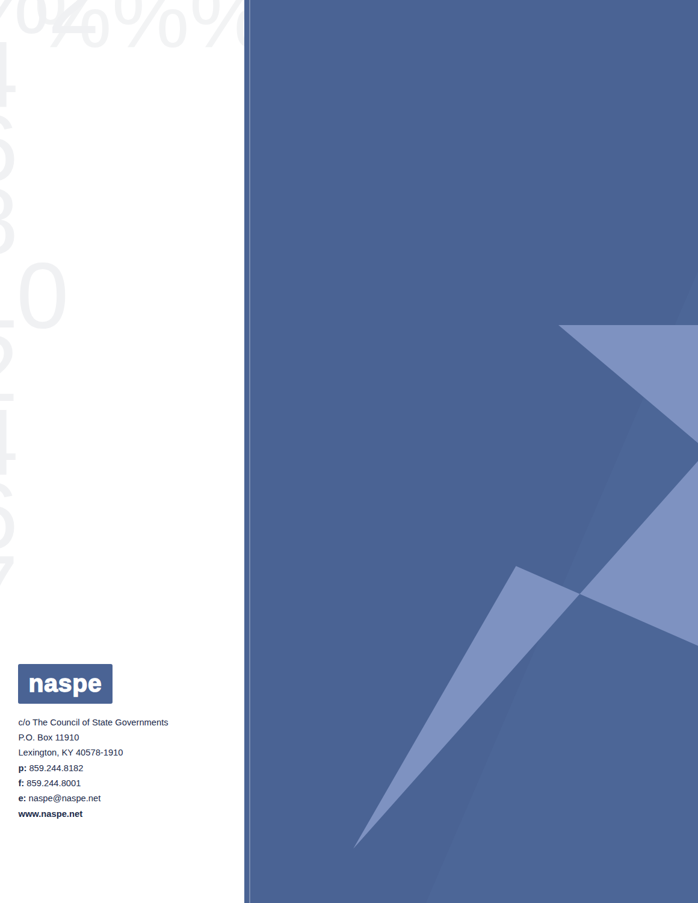%2468102467
%%%%%%%%%
naspe
c/o The Council of State Governments
P.O. Box 11910
Lexington, KY 40578-1910
p: 859.244.8182
f: 859.244.8001
e: naspe@naspe.net
www.naspe.net